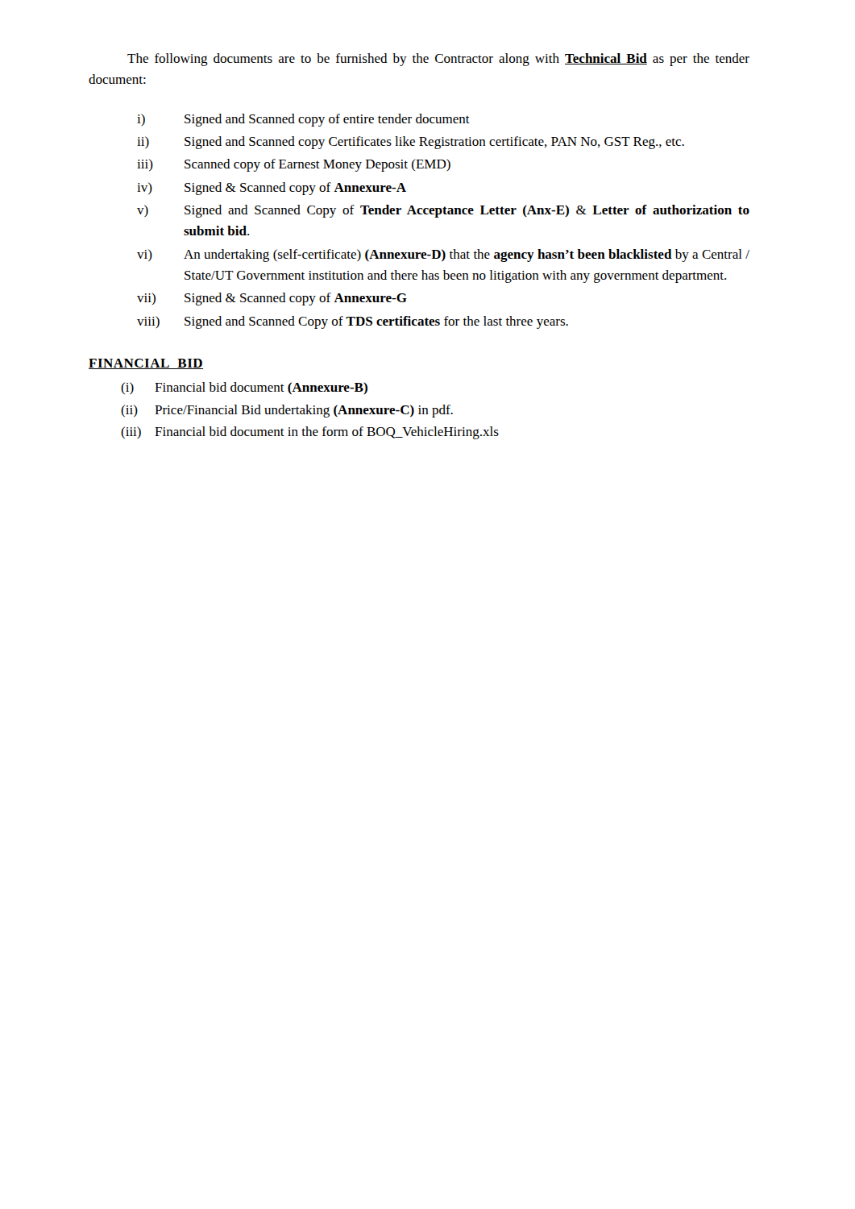The following documents are to be furnished by the Contractor along with Technical Bid as per the tender document:
Signed and Scanned copy of entire tender document
Signed and Scanned copy Certificates like Registration certificate, PAN No, GST Reg., etc.
Scanned copy of Earnest Money Deposit (EMD)
Signed & Scanned copy of Annexure-A
Signed and Scanned Copy of Tender Acceptance Letter (Anx-E) & Letter of authorization to submit bid.
An undertaking (self-certificate) (Annexure-D) that the agency hasn’t been blacklisted by a Central / State/UT Government institution and there has been no litigation with any government department.
Signed & Scanned copy of Annexure-G
Signed and Scanned Copy of TDS certificates for the last three years.
FINANCIAL BID
Financial bid document (Annexure-B)
Price/Financial Bid undertaking (Annexure-C) in pdf.
Financial bid document in the form of BOQ_VehicleHiring.xls